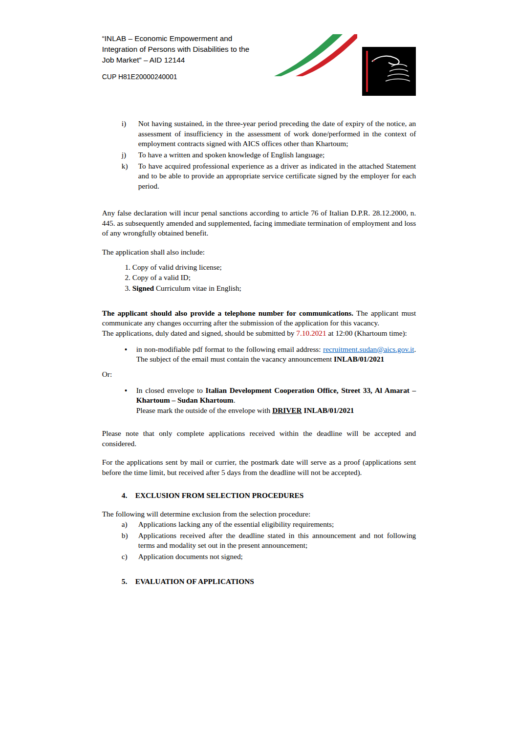“INLAB – Economic Empowerment and
Integration of Persons with Disabilities to the
Job Market” – AID 12144
CUP H81E20000240001
i) Not having sustained, in the three-year period preceding the date of expiry of the notice, an assessment of insufficiency in the assessment of work done/performed in the context of employment contracts signed with AICS offices other than Khartoum;
j) To have a written and spoken knowledge of English language;
k) To have acquired professional experience as a driver as indicated in the attached Statement and to be able to provide an appropriate service certificate signed by the employer for each period.
Any false declaration will incur penal sanctions according to article 76 of Italian D.P.R. 28.12.2000, n. 445. as subsequently amended and supplemented, facing immediate termination of employment and loss of any wrongfully obtained benefit.
The application shall also include:
Copy of valid driving license;
Copy of a valid ID;
Signed Curriculum vitae in English;
The applicant should also provide a telephone number for communications. The applicant must communicate any changes occurring after the submission of the application for this vacancy.
The applications, duly dated and signed, should be submitted by 7.10.2021 at 12:00 (Khartoum time):
in non-modifiable pdf format to the following email address: recruitment.sudan@aics.gov.it. The subject of the email must contain the vacancy announcement INLAB/01/2021
Or:
In closed envelope to Italian Development Cooperation Office, Street 33, Al Amarat – Khartoum – Sudan Khartoum.
Please mark the outside of the envelope with DRIVER INLAB/01/2021
Please note that only complete applications received within the deadline will be accepted and considered.
For the applications sent by mail or currier, the postmark date will serve as a proof (applications sent before the time limit, but received after 5 days from the deadline will not be accepted).
4. EXCLUSION FROM SELECTION PROCEDURES
The following will determine exclusion from the selection procedure:
a) Applications lacking any of the essential eligibility requirements;
b) Applications received after the deadline stated in this announcement and not following terms and modality set out in the present announcement;
c) Application documents not signed;
5. EVALUATION OF APPLICATIONS